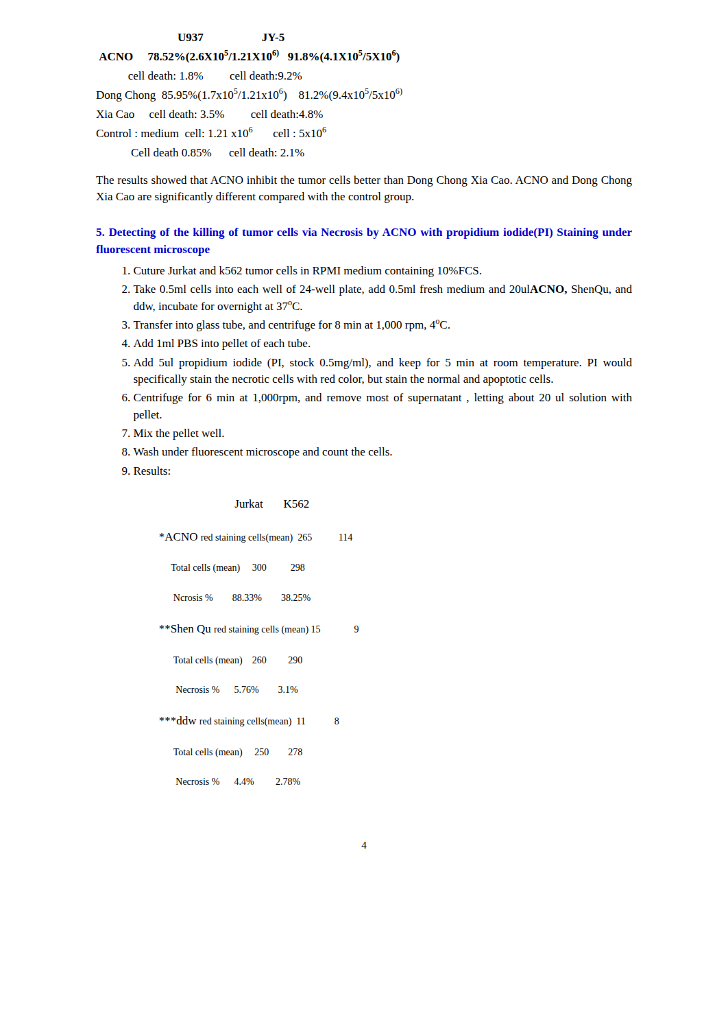U937 JY-5
ACNO 78.52%(2.6X105/1.21X106) 91.8%(4.1X105/5X106)
cell death: 1.8% cell death:9.2%
Dong Chong 85.95%(1.7x105/1.21x106) 81.2%(9.4x105/5x106)
Xia Cao cell death: 3.5% cell death:4.8%
Control : medium cell: 1.21 x106 cell : 5x106
Cell death 0.85% cell death: 2.1%
The results showed that ACNO inhibit the tumor cells better than Dong Chong Xia Cao. ACNO and Dong Chong Xia Cao are significantly different compared with the control group.
5. Detecting of the killing of tumor cells via Necrosis by ACNO with propidium iodide(PI) Staining under fluorescent microscope
Cuture Jurkat and k562 tumor cells in RPMI medium containing 10%FCS.
Take 0.5ml cells into each well of 24-well plate, add 0.5ml fresh medium and 20ulACNO, ShenQu, and ddw, incubate for overnight at 37oC.
Transfer into glass tube, and centrifuge for 8 min at 1,000 rpm, 4oC.
Add 1ml PBS into pellet of each tube.
Add 5ul propidium iodide (PI, stock 0.5mg/ml), and keep for 5 min at room temperature. PI would specifically stain the necrotic cells with red color, but stain the normal and apoptotic cells.
Centrifuge for 6 min at 1,000rpm, and remove most of supernatant , letting about 20 ul solution with pellet.
Mix the pellet well.
Wash under fluorescent microscope and count the cells.
Results:
Jurkat K562
*ACNO red staining cells(mean) 265 114
Total cells (mean) 300 298
Ncrosis % 88.33% 38.25%
**Shen Qu red staining cells (mean) 15 9
Total cells (mean) 260 290
Necrosis % 5.76% 3.1%
***ddw red staining cells(mean) 11 8
Total cells (mean) 250 278
Necrosis % 4.4% 2.78%
4